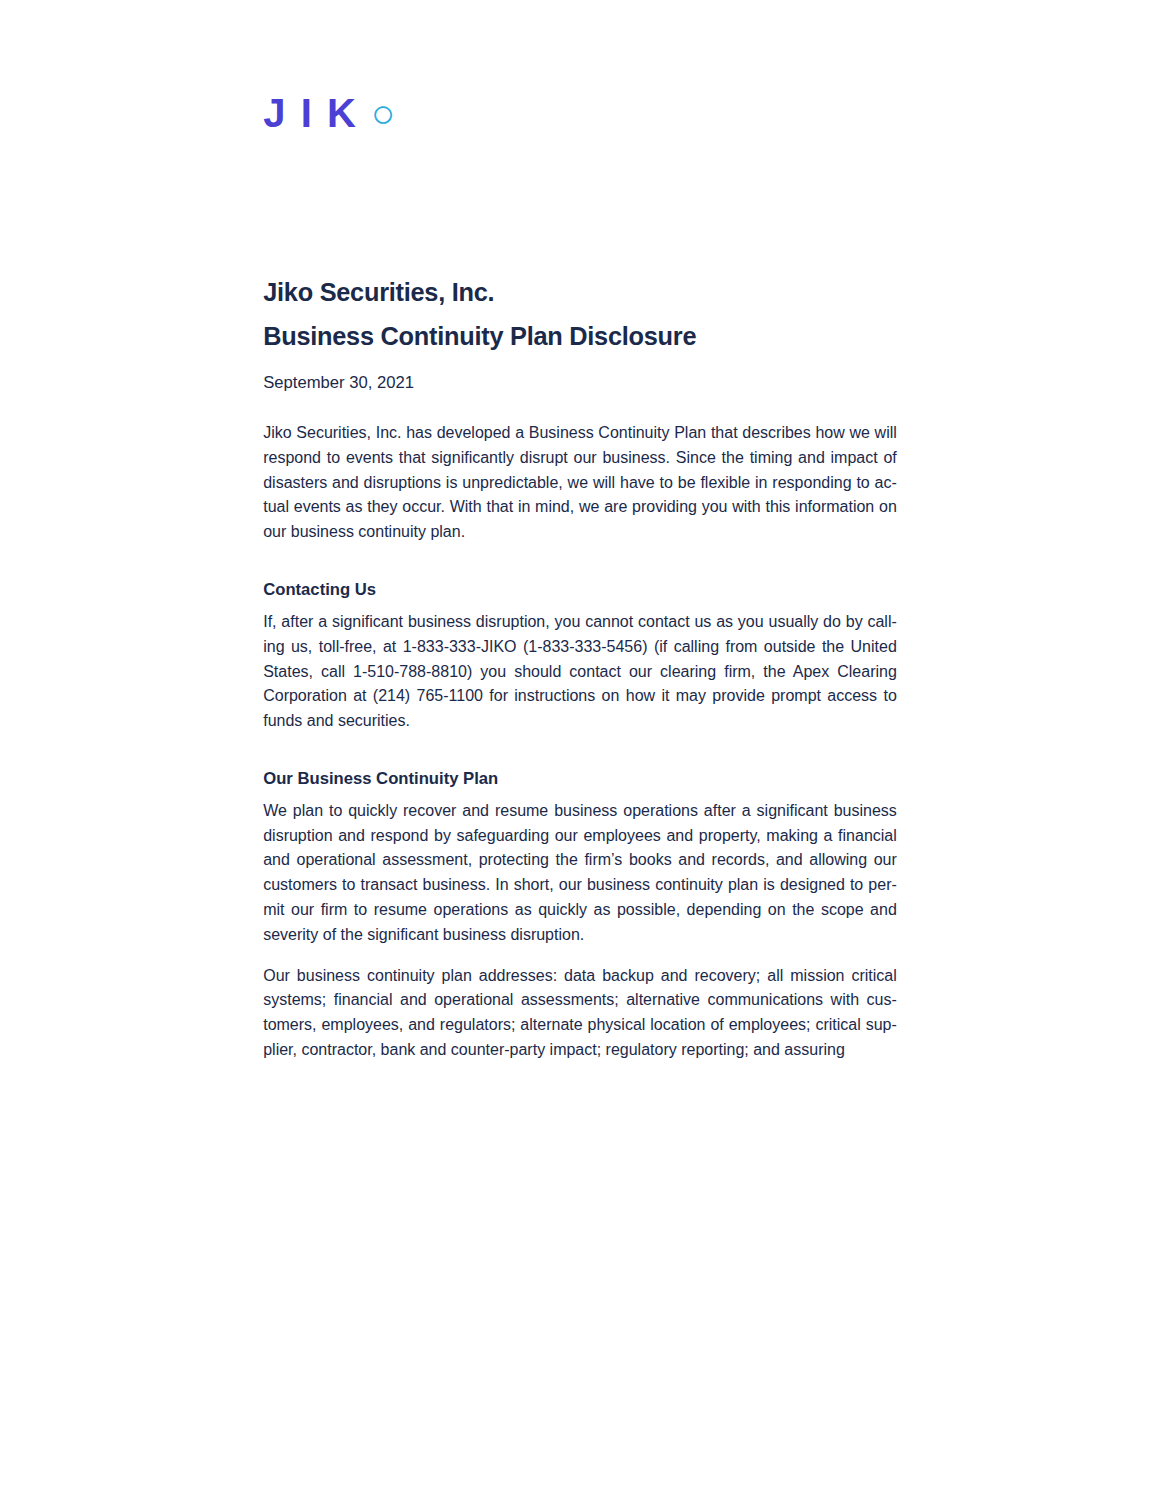JIK○
Jiko Securities, Inc.
Business Continuity Plan Disclosure
September 30, 2021
Jiko Securities, Inc. has developed a Business Continuity Plan that describes how we will respond to events that significantly disrupt our business. Since the timing and impact of disasters and disruptions is unpredictable, we will have to be flexible in responding to actual events as they occur. With that in mind, we are providing you with this information on our business continuity plan.
Contacting Us
If, after a significant business disruption, you cannot contact us as you usually do by calling us, toll-free, at 1-833-333-JIKO (1-833-333-5456) (if calling from outside the United States, call 1-510-788-8810) you should contact our clearing firm, the Apex Clearing Corporation at (214) 765-1100 for instructions on how it may provide prompt access to funds and securities.
Our Business Continuity Plan
We plan to quickly recover and resume business operations after a significant business disruption and respond by safeguarding our employees and property, making a financial and operational assessment, protecting the firm’s books and records, and allowing our customers to transact business. In short, our business continuity plan is designed to permit our firm to resume operations as quickly as possible, depending on the scope and severity of the significant business disruption.
Our business continuity plan addresses: data backup and recovery; all mission critical systems; financial and operational assessments; alternative communications with customers, employees, and regulators; alternate physical location of employees; critical supplier, contractor, bank and counter-party impact; regulatory reporting; and assuring